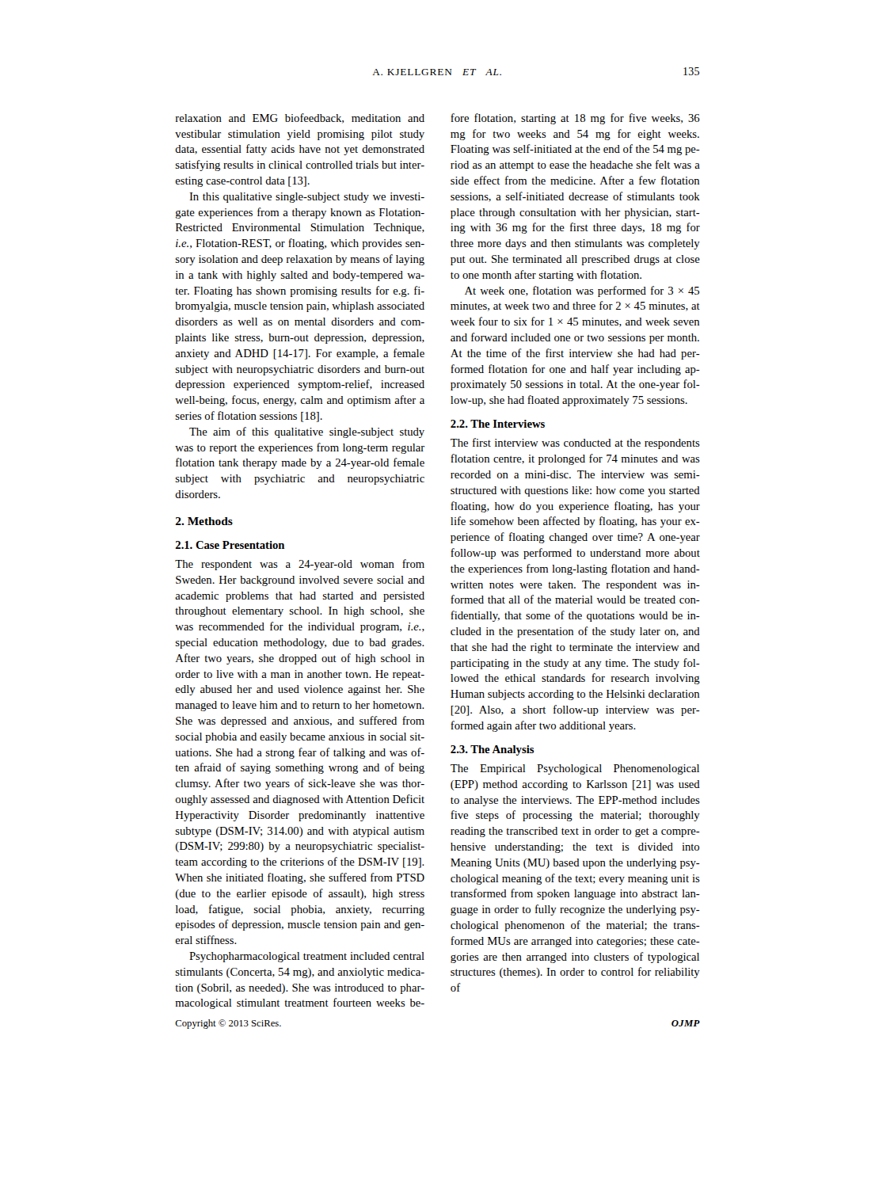A. Kjellgren et al. 135
relaxation and EMG biofeedback, meditation and vestibular stimulation yield promising pilot study data, essential fatty acids have not yet demonstrated satisfying results in clinical controlled trials but interesting case-control data [13].
In this qualitative single-subject study we investigate experiences from a therapy known as Flotation-Restricted Environmental Stimulation Technique, i.e., Flotation-REST, or floating, which provides sensory isolation and deep relaxation by means of laying in a tank with highly salted and body-tempered water. Floating has shown promising results for e.g. fibromyalgia, muscle tension pain, whiplash associated disorders as well as on mental disorders and complaints like stress, burn-out depression, depression, anxiety and ADHD [14-17]. For example, a female subject with neuropsychiatric disorders and burn-out depression experienced symptom-relief, increased well-being, focus, energy, calm and optimism after a series of flotation sessions [18].
The aim of this qualitative single-subject study was to report the experiences from long-term regular flotation tank therapy made by a 24-year-old female subject with psychiatric and neuropsychiatric disorders.
2. Methods
2.1. Case Presentation
The respondent was a 24-year-old woman from Sweden. Her background involved severe social and academic problems that had started and persisted throughout elementary school. In high school, she was recommended for the individual program, i.e., special education methodology, due to bad grades. After two years, she dropped out of high school in order to live with a man in another town. He repeatedly abused her and used violence against her. She managed to leave him and to return to her hometown. She was depressed and anxious, and suffered from social phobia and easily became anxious in social situations. She had a strong fear of talking and was often afraid of saying something wrong and of being clumsy. After two years of sick-leave she was thoroughly assessed and diagnosed with Attention Deficit Hyperactivity Disorder predominantly inattentive subtype (DSM-IV; 314.00) and with atypical autism (DSM-IV; 299:80) by a neuropsychiatric specialist-team according to the criterions of the DSM-IV [19]. When she initiated floating, she suffered from PTSD (due to the earlier episode of assault), high stress load, fatigue, social phobia, anxiety, recurring episodes of depression, muscle tension pain and general stiffness.
Psychopharmacological treatment included central stimulants (Concerta, 54 mg), and anxiolytic medication (Sobril, as needed). She was introduced to pharmacological stimulant treatment fourteen weeks before flotation, starting at 18 mg for five weeks, 36 mg for two weeks and 54 mg for eight weeks. Floating was self-initiated at the end of the 54 mg period as an attempt to ease the headache she felt was a side effect from the medicine. After a few flotation sessions, a self-initiated decrease of stimulants took place through consultation with her physician, starting with 36 mg for the first three days, 18 mg for three more days and then stimulants was completely put out. She terminated all prescribed drugs at close to one month after starting with flotation.
At week one, flotation was performed for 3 × 45 minutes, at week two and three for 2 × 45 minutes, at week four to six for 1 × 45 minutes, and week seven and forward included one or two sessions per month. At the time of the first interview she had had performed flotation for one and half year including approximately 50 sessions in total. At the one-year follow-up, she had floated approximately 75 sessions.
2.2. The Interviews
The first interview was conducted at the respondents flotation centre, it prolonged for 74 minutes and was recorded on a mini-disc. The interview was semi-structured with questions like: how come you started floating, how do you experience floating, has your life somehow been affected by floating, has your experience of floating changed over time? A one-year follow-up was performed to understand more about the experiences from long-lasting flotation and handwritten notes were taken. The respondent was informed that all of the material would be treated confidentially, that some of the quotations would be included in the presentation of the study later on, and that she had the right to terminate the interview and participating in the study at any time. The study followed the ethical standards for research involving Human subjects according to the Helsinki declaration [20]. Also, a short follow-up interview was performed again after two additional years.
2.3. The Analysis
The Empirical Psychological Phenomenological (EPP) method according to Karlsson [21] was used to analyse the interviews. The EPP-method includes five steps of processing the material; thoroughly reading the transcribed text in order to get a comprehensive understanding; the text is divided into Meaning Units (MU) based upon the underlying psychological meaning of the text; every meaning unit is transformed from spoken language into abstract language in order to fully recognize the underlying psychological phenomenon of the material; the transformed MUs are arranged into categories; these categories are then arranged into clusters of typological structures (themes). In order to control for reliability of
Copyright © 2013 SciRes. OJMP